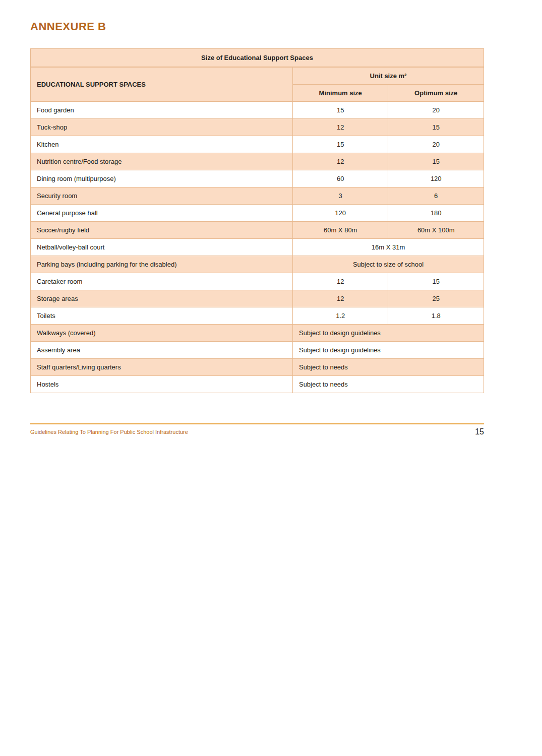ANNEXURE B
Size of Educational Support Spaces
| EDUCATIONAL SUPPORT SPACES | Unit size m² |
| --- | --- |
| Minimum size | Optimum size |
| Food garden | 15 | 20 |
| Tuck-shop | 12 | 15 |
| Kitchen | 15 | 20 |
| Nutrition centre/Food storage | 12 | 15 |
| Dining room (multipurpose) | 60 | 120 |
| Security room | 3 | 6 |
| General purpose hall | 120 | 180 |
| Soccer/rugby field | 60m X 80m | 60m X 100m |
| Netball/volley-ball court | 16m X 31m |
| Parking bays (including parking for the disabled) | Subject to size of school |
| Caretaker room | 12 | 15 |
| Storage areas | 12 | 25 |
| Toilets | 1.2 | 1.8 |
| Walkways (covered) | Subject to design guidelines |
| Assembly area | Subject to design guidelines |
| Staff quarters/Living quarters | Subject to needs |
| Hostels | Subject to needs |
Guidelines Relating To Planning For Public School Infrastructure 15